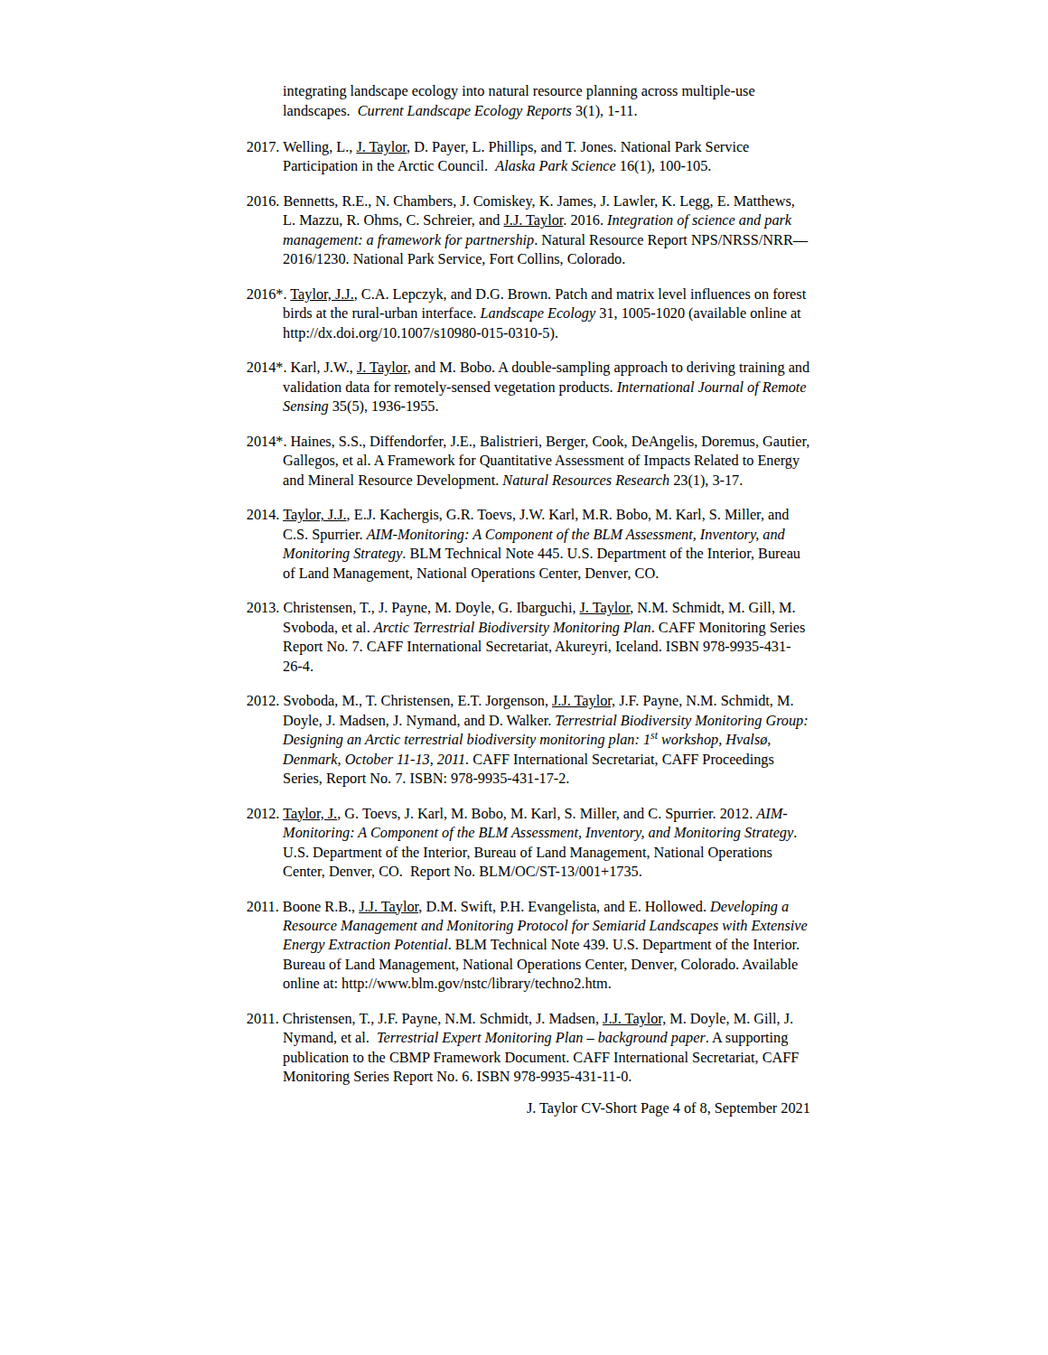integrating landscape ecology into natural resource planning across multiple-use landscapes. Current Landscape Ecology Reports 3(1), 1-11.
2017. Welling, L., J. Taylor, D. Payer, L. Phillips, and T. Jones. National Park Service Participation in the Arctic Council. Alaska Park Science 16(1), 100-105.
2016. Bennetts, R.E., N. Chambers, J. Comiskey, K. James, J. Lawler, K. Legg, E. Matthews, L. Mazzu, R. Ohms, C. Schreier, and J.J. Taylor. 2016. Integration of science and park management: a framework for partnership. Natural Resource Report NPS/NRSS/NRR—2016/1230. National Park Service, Fort Collins, Colorado.
2016*. Taylor, J.J., C.A. Lepczyk, and D.G. Brown. Patch and matrix level influences on forest birds at the rural-urban interface. Landscape Ecology 31, 1005-1020 (available online at http://dx.doi.org/10.1007/s10980-015-0310-5).
2014*. Karl, J.W., J. Taylor, and M. Bobo. A double-sampling approach to deriving training and validation data for remotely-sensed vegetation products. International Journal of Remote Sensing 35(5), 1936-1955.
2014*. Haines, S.S., Diffendorfer, J.E., Balistrieri, Berger, Cook, DeAngelis, Doremus, Gautier, Gallegos, et al. A Framework for Quantitative Assessment of Impacts Related to Energy and Mineral Resource Development. Natural Resources Research 23(1), 3-17.
2014. Taylor, J.J., E.J. Kachergis, G.R. Toevs, J.W. Karl, M.R. Bobo, M. Karl, S. Miller, and C.S. Spurrier. AIM-Monitoring: A Component of the BLM Assessment, Inventory, and Monitoring Strategy. BLM Technical Note 445. U.S. Department of the Interior, Bureau of Land Management, National Operations Center, Denver, CO.
2013. Christensen, T., J. Payne, M. Doyle, G. Ibarguchi, J. Taylor, N.M. Schmidt, M. Gill, M. Svoboda, et al. Arctic Terrestrial Biodiversity Monitoring Plan. CAFF Monitoring Series Report No. 7. CAFF International Secretariat, Akureyri, Iceland. ISBN 978-9935-431-26-4.
2012. Svoboda, M., T. Christensen, E.T. Jorgenson, J.J. Taylor, J.F. Payne, N.M. Schmidt, M. Doyle, J. Madsen, J. Nymand, and D. Walker. Terrestrial Biodiversity Monitoring Group: Designing an Arctic terrestrial biodiversity monitoring plan: 1st workshop, Hvalsø, Denmark, October 11-13, 2011. CAFF International Secretariat, CAFF Proceedings Series, Report No. 7. ISBN: 978-9935-431-17-2.
2012. Taylor, J., G. Toevs, J. Karl, M. Bobo, M. Karl, S. Miller, and C. Spurrier. 2012. AIM-Monitoring: A Component of the BLM Assessment, Inventory, and Monitoring Strategy. U.S. Department of the Interior, Bureau of Land Management, National Operations Center, Denver, CO. Report No. BLM/OC/ST-13/001+1735.
2011. Boone R.B., J.J. Taylor, D.M. Swift, P.H. Evangelista, and E. Hollowed. Developing a Resource Management and Monitoring Protocol for Semiarid Landscapes with Extensive Energy Extraction Potential. BLM Technical Note 439. U.S. Department of the Interior. Bureau of Land Management, National Operations Center, Denver, Colorado. Available online at: http://www.blm.gov/nstc/library/techno2.htm.
2011. Christensen, T., J.F. Payne, N.M. Schmidt, J. Madsen, J.J. Taylor, M. Doyle, M. Gill, J. Nymand, et al. Terrestrial Expert Monitoring Plan – background paper. A supporting publication to the CBMP Framework Document. CAFF International Secretariat, CAFF Monitoring Series Report No. 6. ISBN 978-9935-431-11-0.
J. Taylor CV-Short Page 4 of 8, September 2021